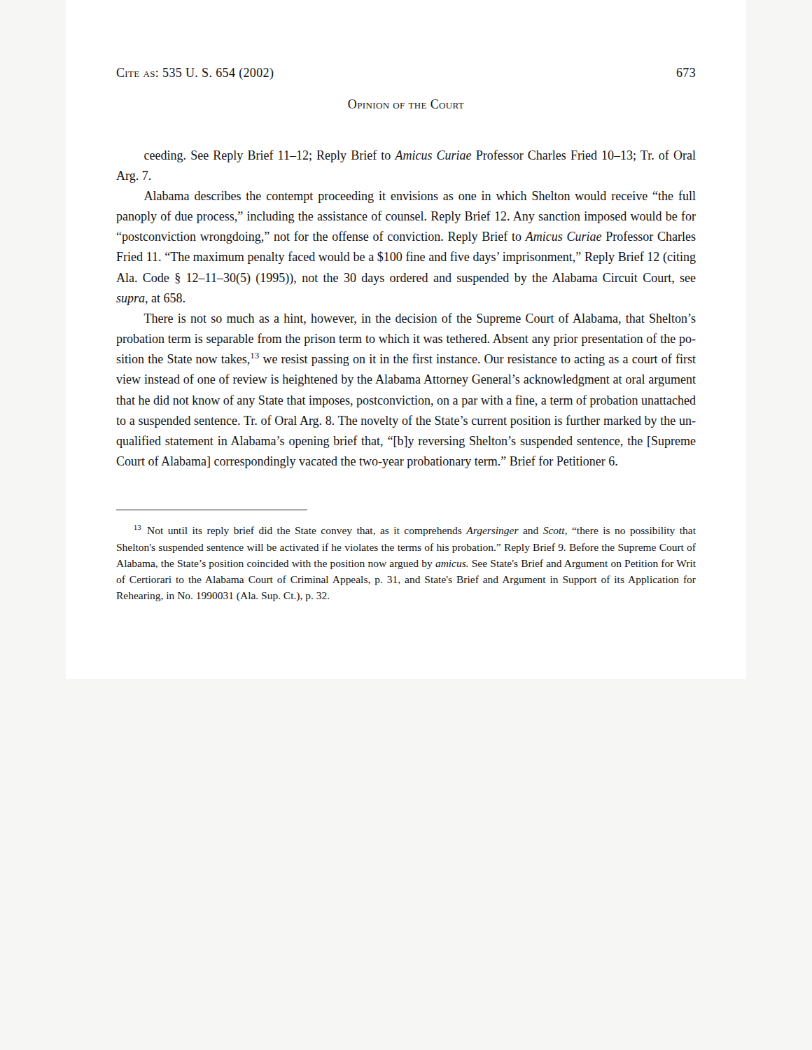Cite as: 535 U. S. 654 (2002) 673
Opinion of the Court
ceeding. See Reply Brief 11–12; Reply Brief to Amicus Curiae Professor Charles Fried 10–13; Tr. of Oral Arg. 7.
Alabama describes the contempt proceeding it envisions as one in which Shelton would receive “the full panoply of due process,” including the assistance of counsel. Reply Brief 12. Any sanction imposed would be for “postconviction wrongdoing,” not for the offense of conviction. Reply Brief to Amicus Curiae Professor Charles Fried 11. “The maximum penalty faced would be a $100 fine and five days’ imprisonment,” Reply Brief 12 (citing Ala. Code § 12–11–30(5) (1995)), not the 30 days ordered and suspended by the Alabama Circuit Court, see supra, at 658.
There is not so much as a hint, however, in the decision of the Supreme Court of Alabama, that Shelton’s probation term is separable from the prison term to which it was tethered. Absent any prior presentation of the position the State now takes,13 we resist passing on it in the first instance. Our resistance to acting as a court of first view instead of one of review is heightened by the Alabama Attorney General’s acknowledgment at oral argument that he did not know of any State that imposes, postconviction, on a par with a fine, a term of probation unattached to a suspended sentence. Tr. of Oral Arg. 8. The novelty of the State’s current position is further marked by the unqualified statement in Alabama’s opening brief that, “[b]y reversing Shelton’s suspended sentence, the [Supreme Court of Alabama] correspondingly vacated the two-year probationary term.” Brief for Petitioner 6.
13 Not until its reply brief did the State convey that, as it comprehends Argersinger and Scott, “there is no possibility that Shelton's suspended sentence will be activated if he violates the terms of his probation.” Reply Brief 9. Before the Supreme Court of Alabama, the State’s position coincided with the position now argued by amicus. See State's Brief and Argument on Petition for Writ of Certiorari to the Alabama Court of Criminal Appeals, p. 31, and State's Brief and Argument in Support of its Application for Rehearing, in No. 1990031 (Ala. Sup. Ct.), p. 32.